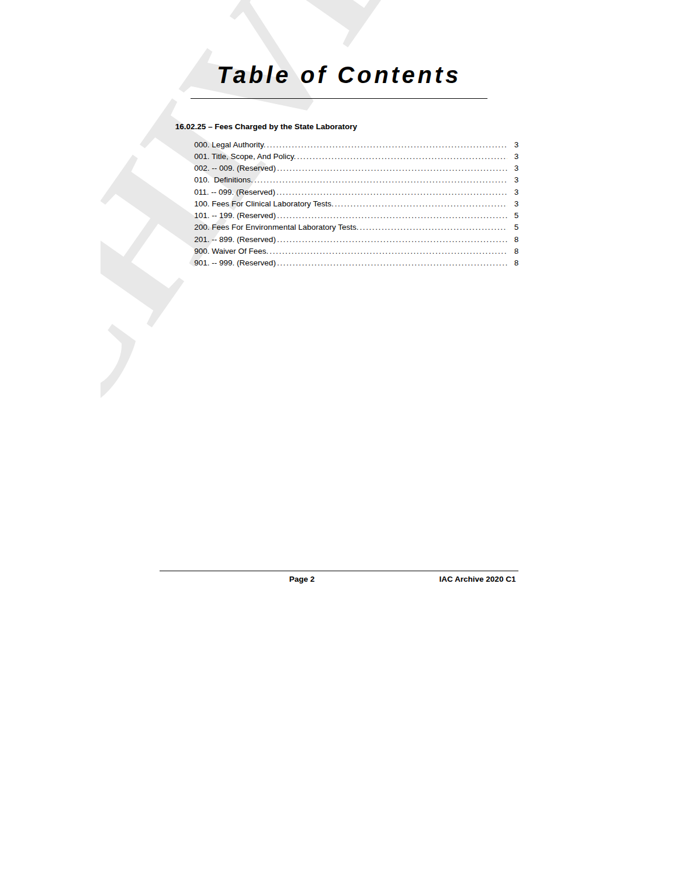ARCHIVE
Table of Contents
16.02.25 – Fees Charged by the State Laboratory
000. Legal Authority............................................................................................................ 3
001. Title, Scope, And Policy................................................................................... 3
002. -- 009. (Reserved)........................................................................................... 3
010. Definitions...................................................................................................... 3
011. -- 099. (Reserved)........................................................................................... 3
100. Fees For Clinical Laboratory Tests.................................................................. 3
101. -- 199. (Reserved)........................................................................................... 5
200. Fees For Environmental Laboratory Tests....................................................... 5
201. -- 899. (Reserved)........................................................................................... 8
900. Waiver Of Fees............................................................................................... 8
901. -- 999. (Reserved)........................................................................................... 8
Page 2
IAC Archive 2020 C1